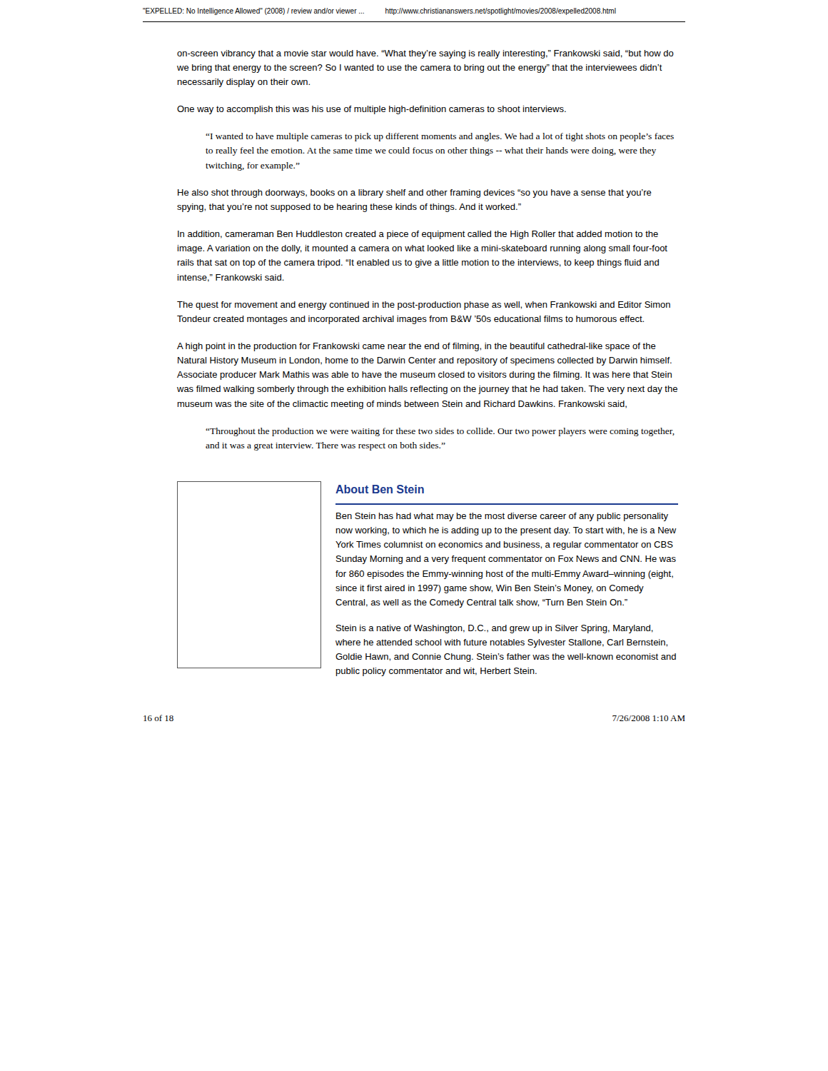"EXPELLED: No Intelligence Allowed" (2008) / review and/or viewer ... http://www.christiananswers.net/spotlight/movies/2008/expelled2008.html
on-screen vibrancy that a movie star would have. “What they’re saying is really interesting,” Frankowski said, “but how do we bring that energy to the screen? So I wanted to use the camera to bring out the energy” that the interviewees didn’t necessarily display on their own.
One way to accomplish this was his use of multiple high-definition cameras to shoot interviews.
“I wanted to have multiple cameras to pick up different moments and angles. We had a lot of tight shots on people’s faces to really feel the emotion. At the same time we could focus on other things -- what their hands were doing, were they twitching, for example.”
He also shot through doorways, books on a library shelf and other framing devices “so you have a sense that you’re spying, that you’re not supposed to be hearing these kinds of things. And it worked.”
In addition, cameraman Ben Huddleston created a piece of equipment called the High Roller that added motion to the image. A variation on the dolly, it mounted a camera on what looked like a mini-skateboard running along small four-foot rails that sat on top of the camera tripod. “It enabled us to give a little motion to the interviews, to keep things fluid and intense,” Frankowski said.
The quest for movement and energy continued in the post-production phase as well, when Frankowski and Editor Simon Tondeur created montages and incorporated archival images from B&W ’50s educational films to humorous effect.
A high point in the production for Frankowski came near the end of filming, in the beautiful cathedral-like space of the Natural History Museum in London, home to the Darwin Center and repository of specimens collected by Darwin himself. Associate producer Mark Mathis was able to have the museum closed to visitors during the filming. It was here that Stein was filmed walking somberly through the exhibition halls reflecting on the journey that he had taken. The very next day the museum was the site of the climactic meeting of minds between Stein and Richard Dawkins. Frankowski said,
“Throughout the production we were waiting for these two sides to collide. Our two power players were coming together, and it was a great interview. There was respect on both sides.”
About Ben Stein
Ben Stein has had what may be the most diverse career of any public personality now working, to which he is adding up to the present day. To start with, he is a New York Times columnist on economics and business, a regular commentator on CBS Sunday Morning and a very frequent commentator on Fox News and CNN. He was for 860 episodes the Emmy-winning host of the multi-Emmy Award–winning (eight, since it first aired in 1997) game show, Win Ben Stein’s Money, on Comedy Central, as well as the Comedy Central talk show, “Turn Ben Stein On.”
Stein is a native of Washington, D.C., and grew up in Silver Spring, Maryland, where he attended school with future notables Sylvester Stallone, Carl Bernstein, Goldie Hawn, and Connie Chung. Stein’s father was the well-known economist and public policy commentator and wit, Herbert Stein.
16 of 18 7/26/2008 1:10 AM